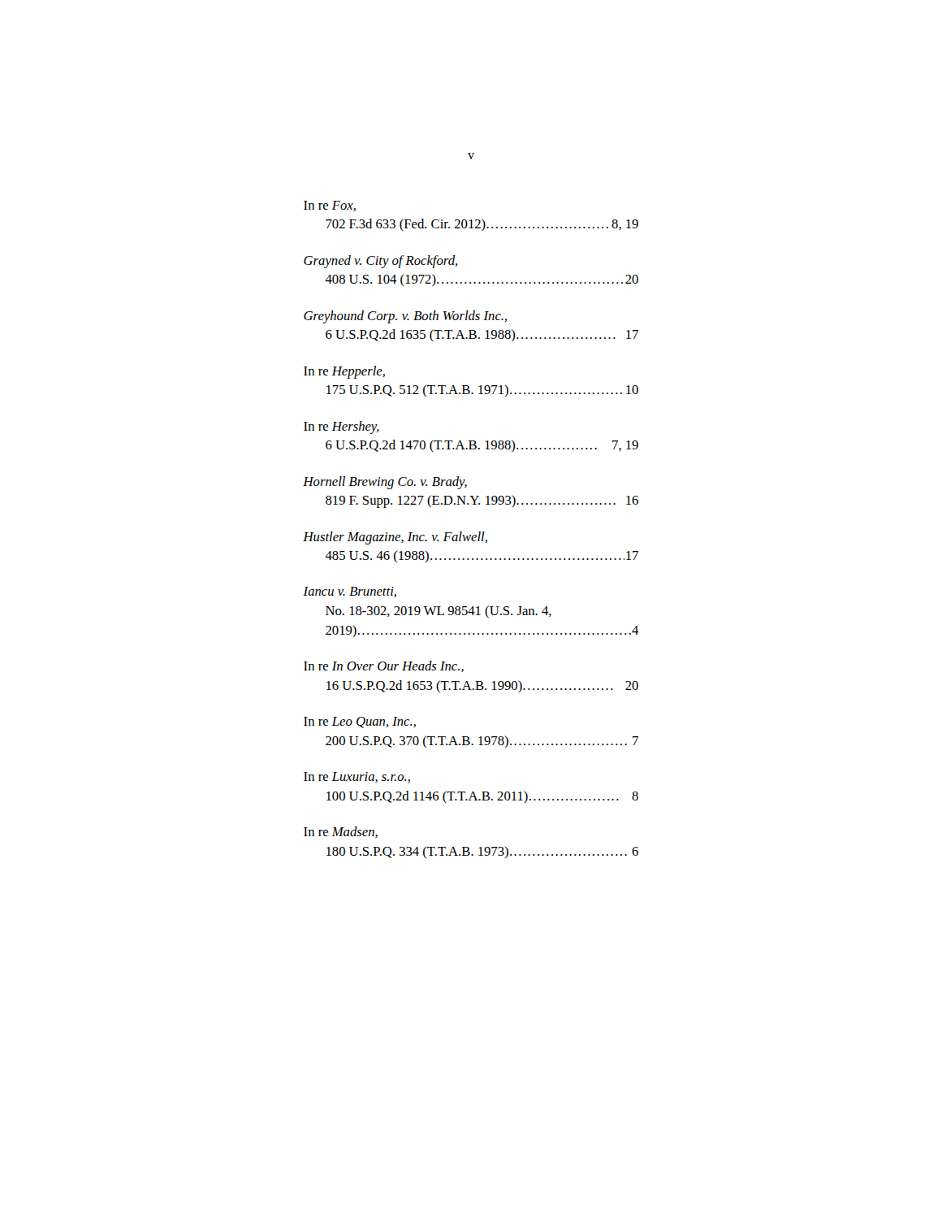v
In re Fox,
702 F.3d 633 (Fed. Cir. 2012) ........................... 8, 19
Grayned v. City of Rockford,
408 U.S. 104 (1972) ............................................. 20
Greyhound Corp. v. Both Worlds Inc.,
6 U.S.P.Q.2d 1635 (T.T.A.B. 1988) ...................... 17
In re Hepperle,
175 U.S.P.Q. 512 (T.T.A.B. 1971) ......................... 10
In re Hershey,
6 U.S.P.Q.2d 1470 (T.T.A.B. 1988) .................. 7, 19
Hornell Brewing Co. v. Brady,
819 F. Supp. 1227 (E.D.N.Y. 1993) ...................... 16
Hustler Magazine, Inc. v. Falwell,
485 U.S. 46 (1988) ............................................... 17
Iancu v. Brunetti,
No. 18-302, 2019 WL 98541 (U.S. Jan. 4, 2019) ..................................................................... 4
In re In Over Our Heads Inc.,
16 U.S.P.Q.2d 1653 (T.T.A.B. 1990) .................... 20
In re Leo Quan, Inc.,
200 U.S.P.Q. 370 (T.T.A.B. 1978) .......................... 7
In re Luxuria, s.r.o.,
100 U.S.P.Q.2d 1146 (T.T.A.B. 2011) .................... 8
In re Madsen,
180 U.S.P.Q. 334 (T.T.A.B. 1973) .......................... 6